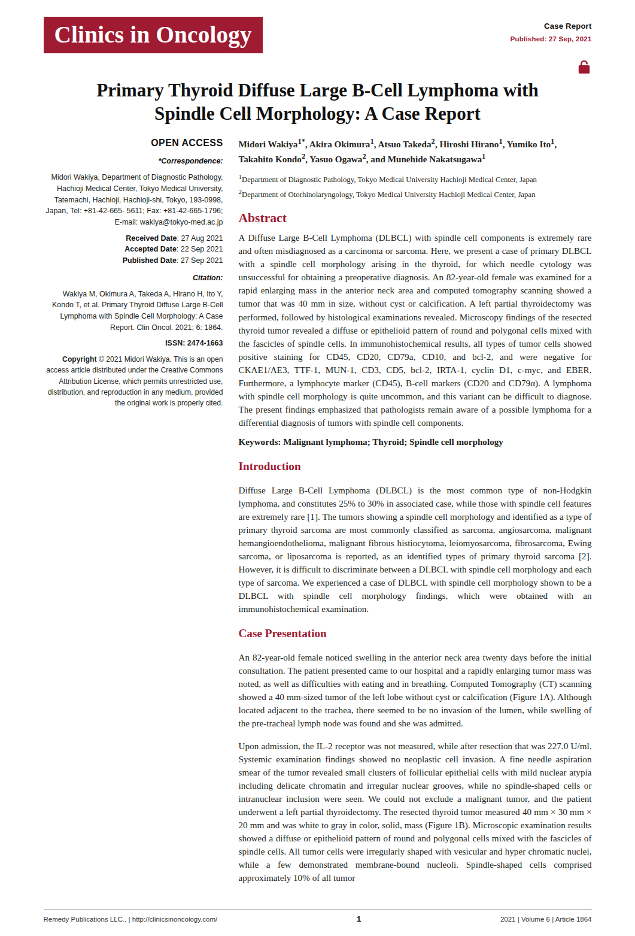Clinics in Oncology
Case Report
Published: 27 Sep, 2021
Primary Thyroid Diffuse Large B-Cell Lymphoma with
Spindle Cell Morphology: A Case Report
OPEN ACCESS
*Correspondence:
Midori Wakiya, Department of Diagnostic Pathology, Hachioji Medical Center, Tokyo Medical University, Tatemachi, Hachioji, Hachioji-shi, Tokyo, 193-0998, Japan, Tel: +81-42-665- 5611; Fax: +81-42-665-1796;
E-mail: wakiya@tokyo-med.ac.jp
Received Date: 27 Aug 2021
Accepted Date: 22 Sep 2021
Published Date: 27 Sep 2021
Citation:
Wakiya M, Okimura A, Takeda A, Hirano H, Ito Y, Kondo T, et al. Primary Thyroid Diffuse Large B-Cell Lymphoma with Spindle Cell Morphology: A Case Report. Clin Oncol. 2021; 6: 1864.
ISSN: 2474-1663
Copyright © 2021 Midori Wakiya. This is an open access article distributed under the Creative Commons Attribution License, which permits unrestricted use, distribution, and reproduction in any medium, provided the original work is properly cited.
Midori Wakiya1*, Akira Okimura1, Atsuo Takeda2, Hiroshi Hirano1, Yumiko Ito1, Takahito Kondo2, Yasuo Ogawa2, and Munehide Nakatsugawa1
1Department of Diagnostic Pathology, Tokyo Medical University Hachioji Medical Center, Japan
2Department of Otorhinolaryngology, Tokyo Medical University Hachioji Medical Center, Japan
Abstract
A Diffuse Large B-Cell Lymphoma (DLBCL) with spindle cell components is extremely rare and often misdiagnosed as a carcinoma or sarcoma. Here, we present a case of primary DLBCL with a spindle cell morphology arising in the thyroid, for which needle cytology was unsuccessful for obtaining a preoperative diagnosis. An 82-year-old female was examined for a rapid enlarging mass in the anterior neck area and computed tomography scanning showed a tumor that was 40 mm in size, without cyst or calcification. A left partial thyroidectomy was performed, followed by histological examinations revealed. Microscopy findings of the resected thyroid tumor revealed a diffuse or epithelioid pattern of round and polygonal cells mixed with the fascicles of spindle cells. In immunohistochemical results, all types of tumor cells showed positive staining for CD45, CD20, CD79a, CD10, and bcl-2, and were negative for CKAE1/AE3, TTF-1, MUN-1, CD3, CD5, bcl-2, IRTA-1, cyclin D1, c-myc, and EBER. Furthermore, a lymphocyte marker (CD45), B-cell markers (CD20 and CD79α). A lymphoma with spindle cell morphology is quite uncommon, and this variant can be difficult to diagnose. The present findings emphasized that pathologists remain aware of a possible lymphoma for a differential diagnosis of tumors with spindle cell components.
Keywords: Malignant lymphoma; Thyroid; Spindle cell morphology
Introduction
Diffuse Large B-Cell Lymphoma (DLBCL) is the most common type of non-Hodgkin lymphoma, and constitutes 25% to 30% in associated case, while those with spindle cell features are extremely rare [1]. The tumors showing a spindle cell morphology and identified as a type of primary thyroid sarcoma are most commonly classified as sarcoma, angiosarcoma, malignant hemangioendothelioma, malignant fibrous histiocytoma, leiomyosarcoma, fibrosarcoma, Ewing sarcoma, or liposarcoma is reported, as an identified types of primary thyroid sarcoma [2]. However, it is difficult to discriminate between a DLBCL with spindle cell morphology and each type of sarcoma. We experienced a case of DLBCL with spindle cell morphology shown to be a DLBCL with spindle cell morphology findings, which were obtained with an immunohistochemical examination.
Case Presentation
An 82-year-old female noticed swelling in the anterior neck area twenty days before the initial consultation. The patient presented came to our hospital and a rapidly enlarging tumor mass was noted, as well as difficulties with eating and in breathing. Computed Tomography (CT) scanning showed a 40 mm-sized tumor of the left lobe without cyst or calcification (Figure 1A). Although located adjacent to the trachea, there seemed to be no invasion of the lumen, while swelling of the pre-tracheal lymph node was found and she was admitted.
Upon admission, the IL-2 receptor was not measured, while after resection that was 227.0 U/ml. Systemic examination findings showed no neoplastic cell invasion. A fine needle aspiration smear of the tumor revealed small clusters of follicular epithelial cells with mild nuclear atypia including delicate chromatin and irregular nuclear grooves, while no spindle-shaped cells or intranuclear inclusion were seen. We could not exclude a malignant tumor, and the patient underwent a left partial thyroidectomy. The resected thyroid tumor measured 40 mm × 30 mm × 20 mm and was white to gray in color, solid, mass (Figure 1B). Microscopic examination results showed a diffuse or epithelioid pattern of round and polygonal cells mixed with the fascicles of spindle cells. All tumor cells were irregularly shaped with vesicular and hyper chromatic nuclei, while a few demonstrated membrane-bound nucleoli. Spindle-shaped cells comprised approximately 10% of all tumor
Remedy Publications LLC., | http://clinicsinoncology.com/
1
2021 | Volume 6 | Article 1864